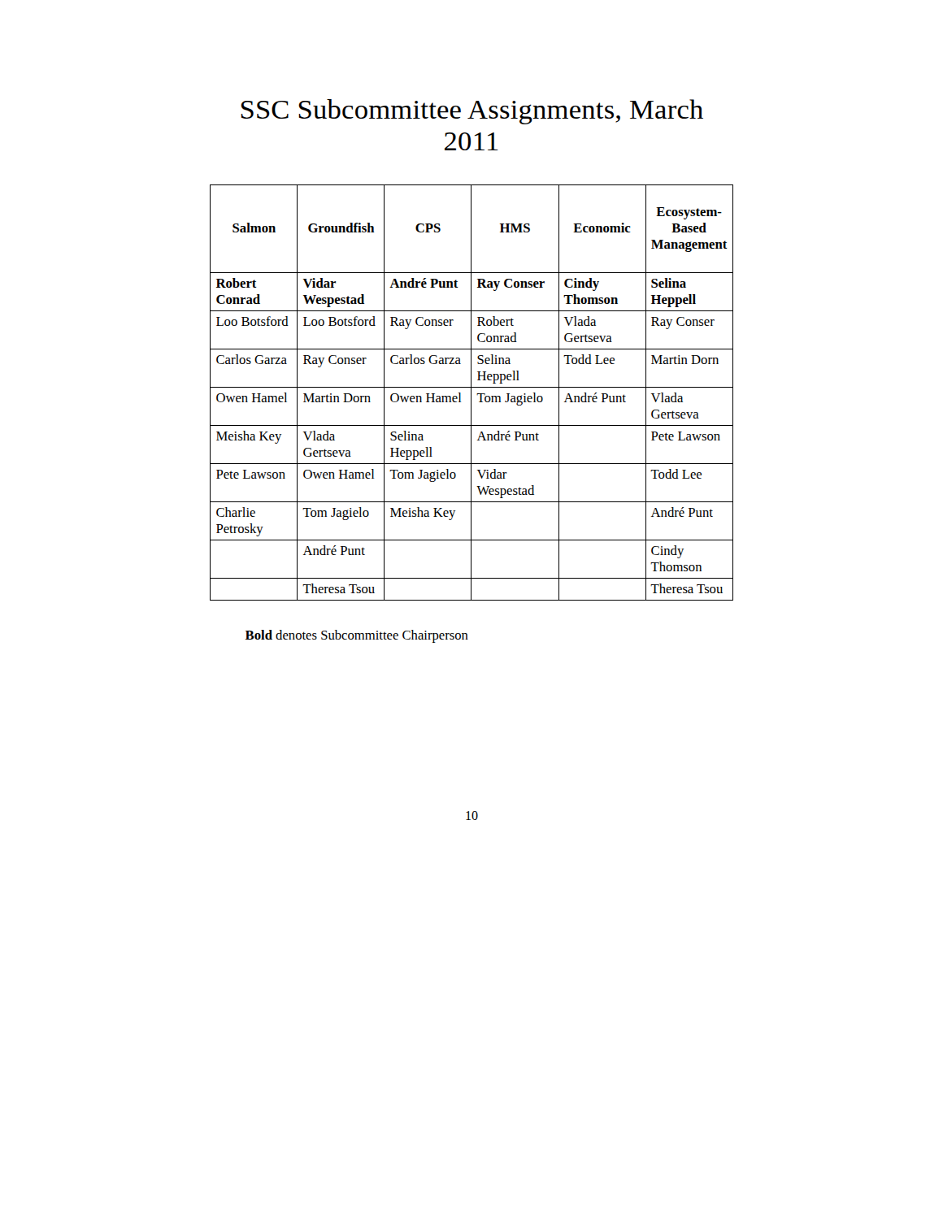SSC Subcommittee Assignments, March 2011
| Salmon | Groundfish | CPS | HMS | Economic | Ecosystem-Based Management |
| --- | --- | --- | --- | --- | --- |
| Robert Conrad | Vidar Wespestad | André Punt | Ray Conser | Cindy Thomson | Selina Heppell |
| Loo Botsford | Loo Botsford | Ray Conser | Robert Conrad | Vlada Gertseva | Ray Conser |
| Carlos Garza | Ray Conser | Carlos Garza | Selina Heppell | Todd Lee | Martin Dorn |
| Owen Hamel | Martin Dorn | Owen Hamel | Tom Jagielo | André Punt | Vlada Gertseva |
| Meisha Key | Vlada Gertseva | Selina Heppell | André Punt | | Pete Lawson |
| Pete Lawson | Owen Hamel | Tom Jagielo | Vidar Wespestad | | Todd Lee |
| Charlie Petrosky | Tom Jagielo | Meisha Key | | | André Punt |
| | André Punt | | | | Cindy Thomson |
| | Theresa Tsou | | | | Theresa Tsou |
Bold denotes Subcommittee Chairperson
10